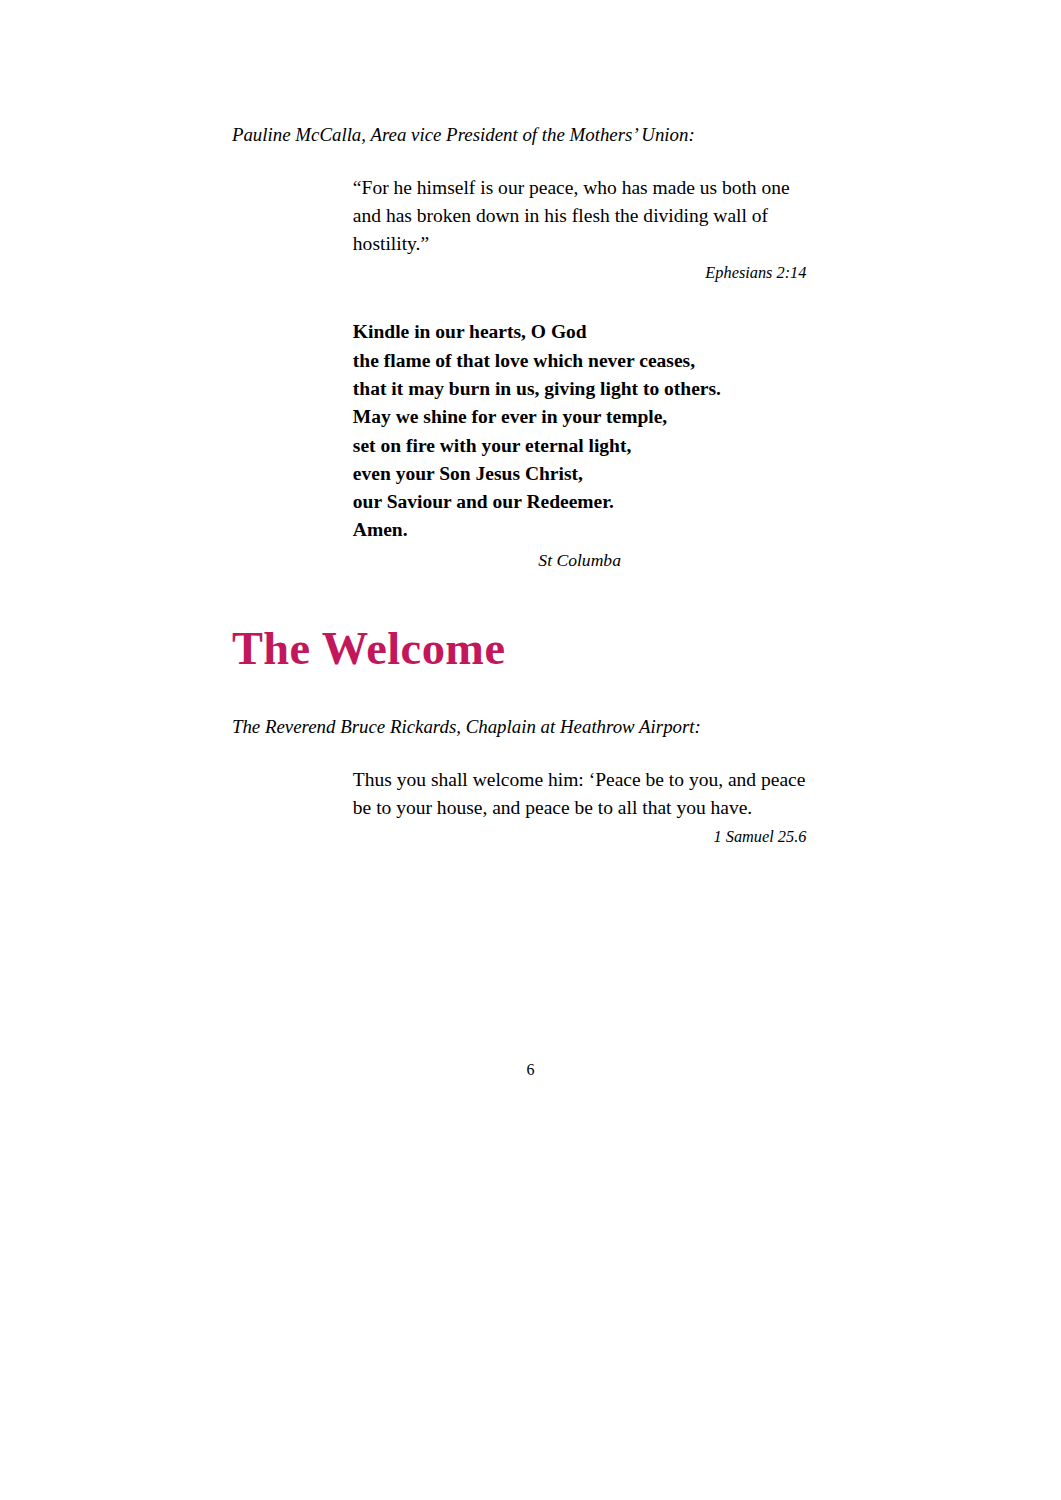Pauline McCalla, Area vice President of the Mothers’ Union:
“For he himself is our peace, who has made us both one and has broken down in his flesh the dividing wall of hostility.”
Ephesians 2:14
Kindle in our hearts, O God
the flame of that love which never ceases,
that it may burn in us, giving light to others.
May we shine for ever in your temple,
set on fire with your eternal light,
even your Son Jesus Christ,
our Saviour and our Redeemer.
Amen.
St Columba
The Welcome
The Reverend Bruce Rickards, Chaplain at Heathrow Airport:
Thus you shall welcome him: ‘Peace be to you, and peace be to your house, and peace be to all that you have.
1 Samuel 25.6
6